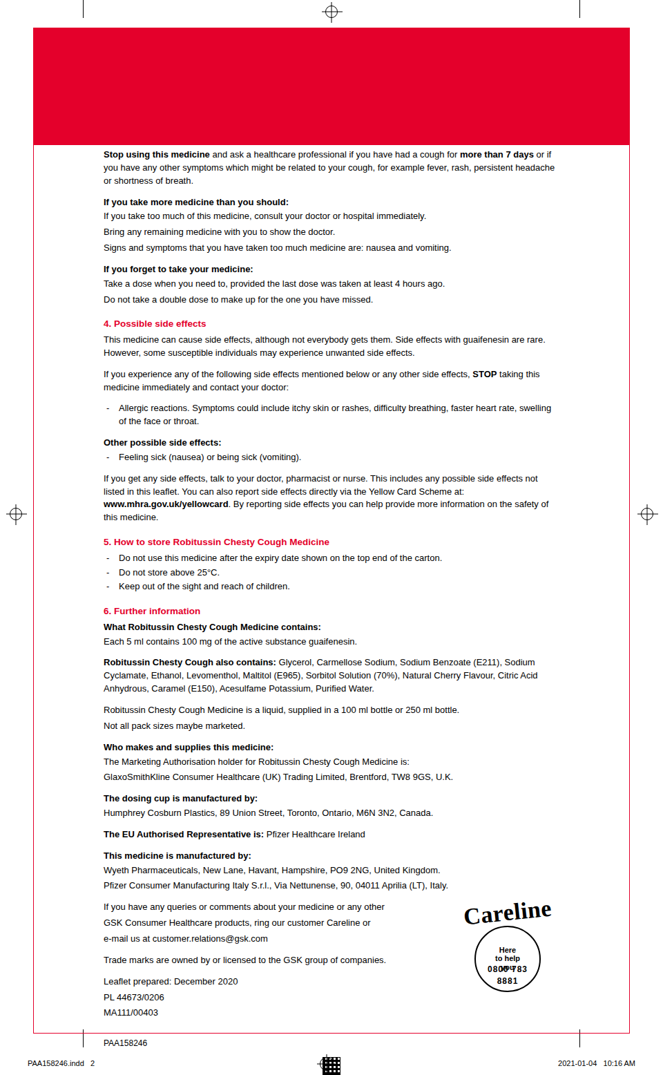Stop using this medicine and ask a healthcare professional if you have had a cough for more than 7 days or if you have any other symptoms which might be related to your cough, for example fever, rash, persistent headache or shortness of breath.
If you take more medicine than you should:
If you take too much of this medicine, consult your doctor or hospital immediately.
Bring any remaining medicine with you to show the doctor.
Signs and symptoms that you have taken too much medicine are: nausea and vomiting.
If you forget to take your medicine:
Take a dose when you need to, provided the last dose was taken at least 4 hours ago.
Do not take a double dose to make up for the one you have missed.
4. Possible side effects
This medicine can cause side effects, although not everybody gets them. Side effects with guaifenesin are rare. However, some susceptible individuals may experience unwanted side effects.
If you experience any of the following side effects mentioned below or any other side effects, STOP taking this medicine immediately and contact your doctor:
Allergic reactions. Symptoms could include itchy skin or rashes, difficulty breathing, faster heart rate, swelling of the face or throat.
Other possible side effects:
Feeling sick (nausea) or being sick (vomiting).
If you get any side effects, talk to your doctor, pharmacist or nurse. This includes any possible side effects not listed in this leaflet. You can also report side effects directly via the Yellow Card Scheme at: www.mhra.gov.uk/yellowcard. By reporting side effects you can help provide more information on the safety of this medicine.
5. How to store Robitussin Chesty Cough Medicine
Do not use this medicine after the expiry date shown on the top end of the carton.
Do not store above 25°C.
Keep out of the sight and reach of children.
6. Further information
What Robitussin Chesty Cough Medicine contains:
Each 5 ml contains 100 mg of the active substance guaifenesin.
Robitussin Chesty Cough also contains: Glycerol, Carmellose Sodium, Sodium Benzoate (E211), Sodium Cyclamate, Ethanol, Levomenthol, Maltitol (E965), Sorbitol Solution (70%), Natural Cherry Flavour, Citric Acid Anhydrous, Caramel (E150), Acesulfame Potassium, Purified Water.
Robitussin Chesty Cough Medicine is a liquid, supplied in a 100 ml bottle or 250 ml bottle.
Not all pack sizes maybe marketed.
Who makes and supplies this medicine:
The Marketing Authorisation holder for Robitussin Chesty Cough Medicine is:
GlaxoSmithKline Consumer Healthcare (UK) Trading Limited, Brentford, TW8 9GS, U.K.
The dosing cup is manufactured by:
Humphrey Cosburn Plastics, 89 Union Street, Toronto, Ontario, M6N 3N2, Canada.
The EU Authorised Representative is: Pfizer Healthcare Ireland
This medicine is manufactured by:
Wyeth Pharmaceuticals, New Lane, Havant, Hampshire, PO9 2NG, United Kingdom.
Pfizer Consumer Manufacturing Italy S.r.l., Via Nettunense, 90, 04011 Aprilia (LT), Italy.
If you have any queries or comments about your medicine or any other
GSK Consumer Healthcare products, ring our customer Careline or
e-mail us at customer.relations@gsk.com
Trade marks are owned by or licensed to the GSK group of companies.
Leaflet prepared: December 2020
PL 44673/0206
MA111/00403
PAA158246
Careline
Here
to help
you
0800 783 8881
PAA158246.indd 2 2021-01-04 10:16 AM